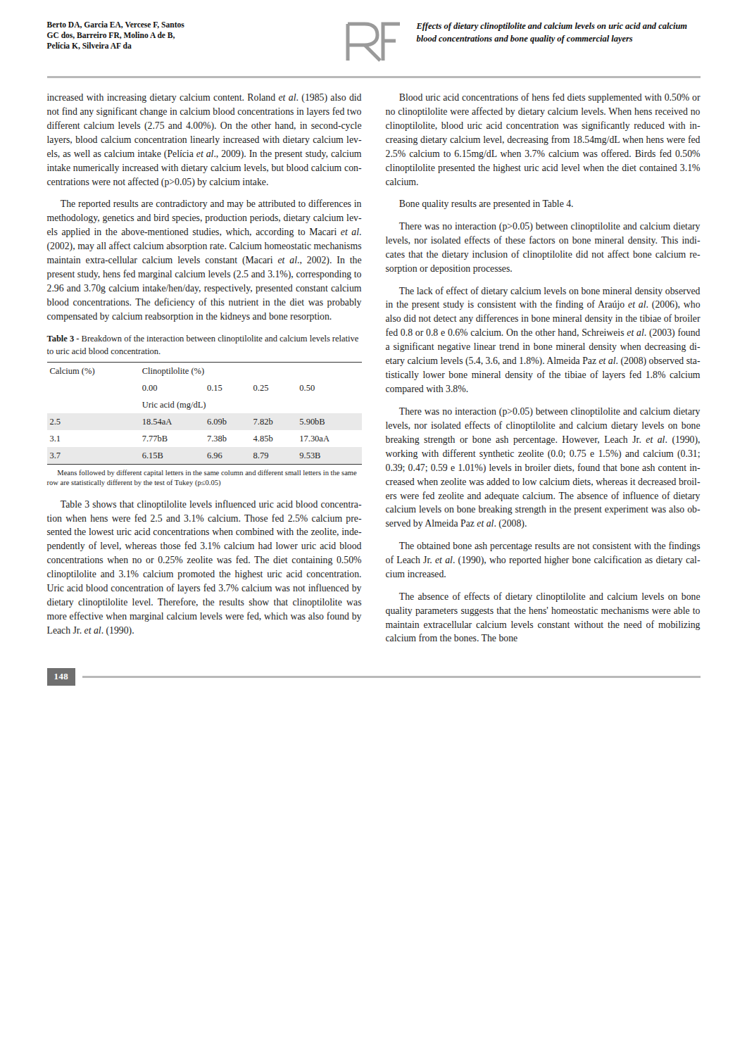Berto DA, Garcia EA, Vercese F, Santos
GC dos, Barreiro FR, Molino A de B,
Pelícia K, Silveira AF da
Effects of dietary clinoptilolite and calcium levels on uric acid and calcium blood concentrations and bone quality of commercial layers
increased with increasing dietary calcium content. Roland et al. (1985) also did not find any significant change in calcium blood concentrations in layers fed two different calcium levels (2.75 and 4.00%). On the other hand, in second-cycle layers, blood calcium concentration linearly increased with dietary calcium levels, as well as calcium intake (Pelícia et al., 2009). In the present study, calcium intake numerically increased with dietary calcium levels, but blood calcium concentrations were not affected (p>0.05) by calcium intake.
The reported results are contradictory and may be attributed to differences in methodology, genetics and bird species, production periods, dietary calcium levels applied in the above-mentioned studies, which, according to Macari et al. (2002), may all affect calcium absorption rate. Calcium homeostatic mechanisms maintain extra-cellular calcium levels constant (Macari et al., 2002). In the present study, hens fed marginal calcium levels (2.5 and 3.1%), corresponding to 2.96 and 3.70g calcium intake/hen/day, respectively, presented constant calcium blood concentrations. The deficiency of this nutrient in the diet was probably compensated by calcium reabsorption in the kidneys and bone resorption.
Table 3 - Breakdown of the interaction between clinoptilolite and calcium levels relative to uric acid blood concentration.
| Calcium (%) | Clinoptilolite (%) |
| --- | --- |
| | 0.00 | 0.15 | 0.25 | 0.50 |
| | Uric acid (mg/dL) |
| 2.5 | 18.54aA | 6.09b | 7.82b | 5.90bB |
| 3.1 | 7.77bB | 7.38b | 4.85b | 17.30aA |
| 3.7 | 6.15B | 6.96 | 8.79 | 9.53B |
Means followed by different capital letters in the same column and different small letters in the same row are statistically different by the test of Tukey (p≤0.05)
Table 3 shows that clinoptilolite levels influenced uric acid blood concentration when hens were fed 2.5 and 3.1% calcium. Those fed 2.5% calcium presented the lowest uric acid concentrations when combined with the zeolite, independently of level, whereas those fed 3.1% calcium had lower uric acid blood concentrations when no or 0.25% zeolite was fed. The diet containing 0.50% clinoptilolite and 3.1% calcium promoted the highest uric acid concentration. Uric acid blood concentration of layers fed 3.7% calcium was not influenced by dietary clinoptilolite level. Therefore, the results show that clinoptilolite was more effective when marginal calcium levels were fed, which was also found by Leach Jr. et al. (1990).
Blood uric acid concentrations of hens fed diets supplemented with 0.50% or no clinoptilolite were affected by dietary calcium levels. When hens received no clinoptilolite, blood uric acid concentration was significantly reduced with increasing dietary calcium level, decreasing from 18.54mg/dL when hens were fed 2.5% calcium to 6.15mg/dL when 3.7% calcium was offered. Birds fed 0.50% clinoptilolite presented the highest uric acid level when the diet contained 3.1% calcium.
Bone quality results are presented in Table 4.
There was no interaction (p>0.05) between clinoptilolite and calcium dietary levels, nor isolated effects of these factors on bone mineral density. This indicates that the dietary inclusion of clinoptilolite did not affect bone calcium resorption or deposition processes.
The lack of effect of dietary calcium levels on bone mineral density observed in the present study is consistent with the finding of Araújo et al. (2006), who also did not detect any differences in bone mineral density in the tibiae of broiler fed 0.8 or 0.8 e 0.6% calcium. On the other hand, Schreiweis et al. (2003) found a significant negative linear trend in bone mineral density when decreasing dietary calcium levels (5.4, 3.6, and 1.8%). Almeida Paz et al. (2008) observed statistically lower bone mineral density of the tibiae of layers fed 1.8% calcium compared with 3.8%.
There was no interaction (p>0.05) between clinoptilolite and calcium dietary levels, nor isolated effects of clinoptilolite and calcium dietary levels on bone breaking strength or bone ash percentage. However, Leach Jr. et al. (1990), working with different synthetic zeolite (0.0; 0.75 e 1.5%) and calcium (0.31; 0.39; 0.47; 0.59 e 1.01%) levels in broiler diets, found that bone ash content increased when zeolite was added to low calcium diets, whereas it decreased broilers were fed zeolite and adequate calcium. The absence of influence of dietary calcium levels on bone breaking strength in the present experiment was also observed by Almeida Paz et al. (2008).
The obtained bone ash percentage results are not consistent with the findings of Leach Jr. et al. (1990), who reported higher bone calcification as dietary calcium increased.
The absence of effects of dietary clinoptilolite and calcium levels on bone quality parameters suggests that the hens' homeostatic mechanisms were able to maintain extracellular calcium levels constant without the need of mobilizing calcium from the bones. The bone
148